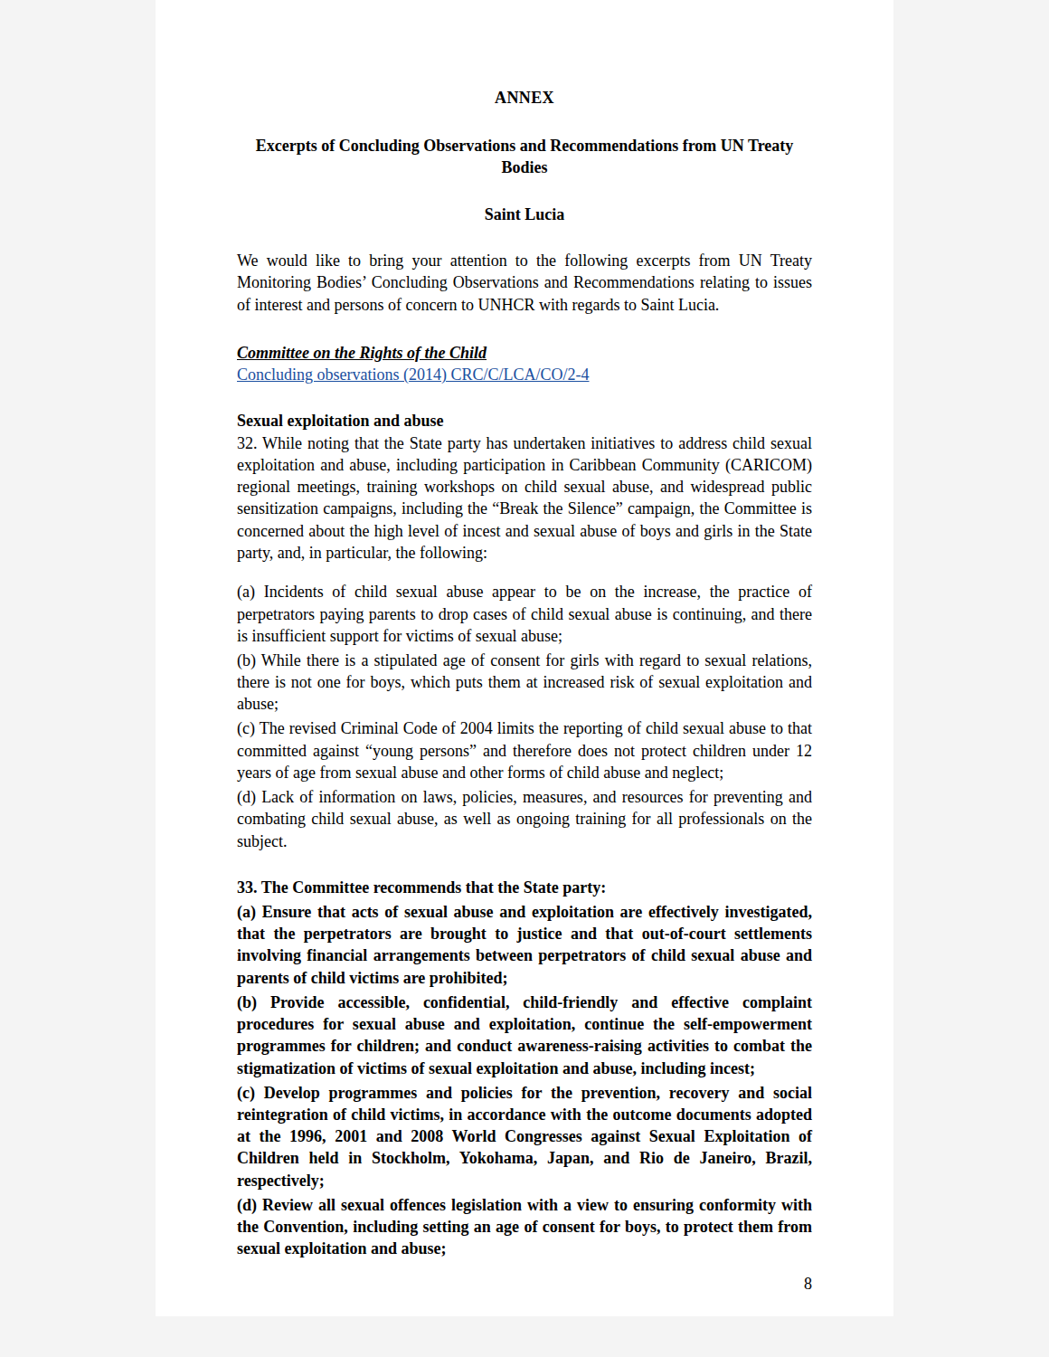ANNEX
Excerpts of Concluding Observations and Recommendations from UN Treaty Bodies
Saint Lucia
We would like to bring your attention to the following excerpts from UN Treaty Monitoring Bodies’ Concluding Observations and Recommendations relating to issues of interest and persons of concern to UNHCR with regards to Saint Lucia.
Committee on the Rights of the Child
Concluding observations (2014) CRC/C/LCA/CO/2-4
Sexual exploitation and abuse
32. While noting that the State party has undertaken initiatives to address child sexual exploitation and abuse, including participation in Caribbean Community (CARICOM) regional meetings, training workshops on child sexual abuse, and widespread public sensitization campaigns, including the “Break the Silence” campaign, the Committee is concerned about the high level of incest and sexual abuse of boys and girls in the State party, and, in particular, the following:
(a) Incidents of child sexual abuse appear to be on the increase, the practice of perpetrators paying parents to drop cases of child sexual abuse is continuing, and there is insufficient support for victims of sexual abuse;
(b) While there is a stipulated age of consent for girls with regard to sexual relations, there is not one for boys, which puts them at increased risk of sexual exploitation and abuse;
(c) The revised Criminal Code of 2004 limits the reporting of child sexual abuse to that committed against “young persons” and therefore does not protect children under 12 years of age from sexual abuse and other forms of child abuse and neglect;
(d) Lack of information on laws, policies, measures, and resources for preventing and combating child sexual abuse, as well as ongoing training for all professionals on the subject.
33. The Committee recommends that the State party:
(a) Ensure that acts of sexual abuse and exploitation are effectively investigated, that the perpetrators are brought to justice and that out-of-court settlements involving financial arrangements between perpetrators of child sexual abuse and parents of child victims are prohibited;
(b) Provide accessible, confidential, child-friendly and effective complaint procedures for sexual abuse and exploitation, continue the self-empowerment programmes for children; and conduct awareness-raising activities to combat the stigmatization of victims of sexual exploitation and abuse, including incest;
(c) Develop programmes and policies for the prevention, recovery and social reintegration of child victims, in accordance with the outcome documents adopted at the 1996, 2001 and 2008 World Congresses against Sexual Exploitation of Children held in Stockholm, Yokohama, Japan, and Rio de Janeiro, Brazil, respectively;
(d) Review all sexual offences legislation with a view to ensuring conformity with the Convention, including setting an age of consent for boys, to protect them from sexual exploitation and abuse;
8